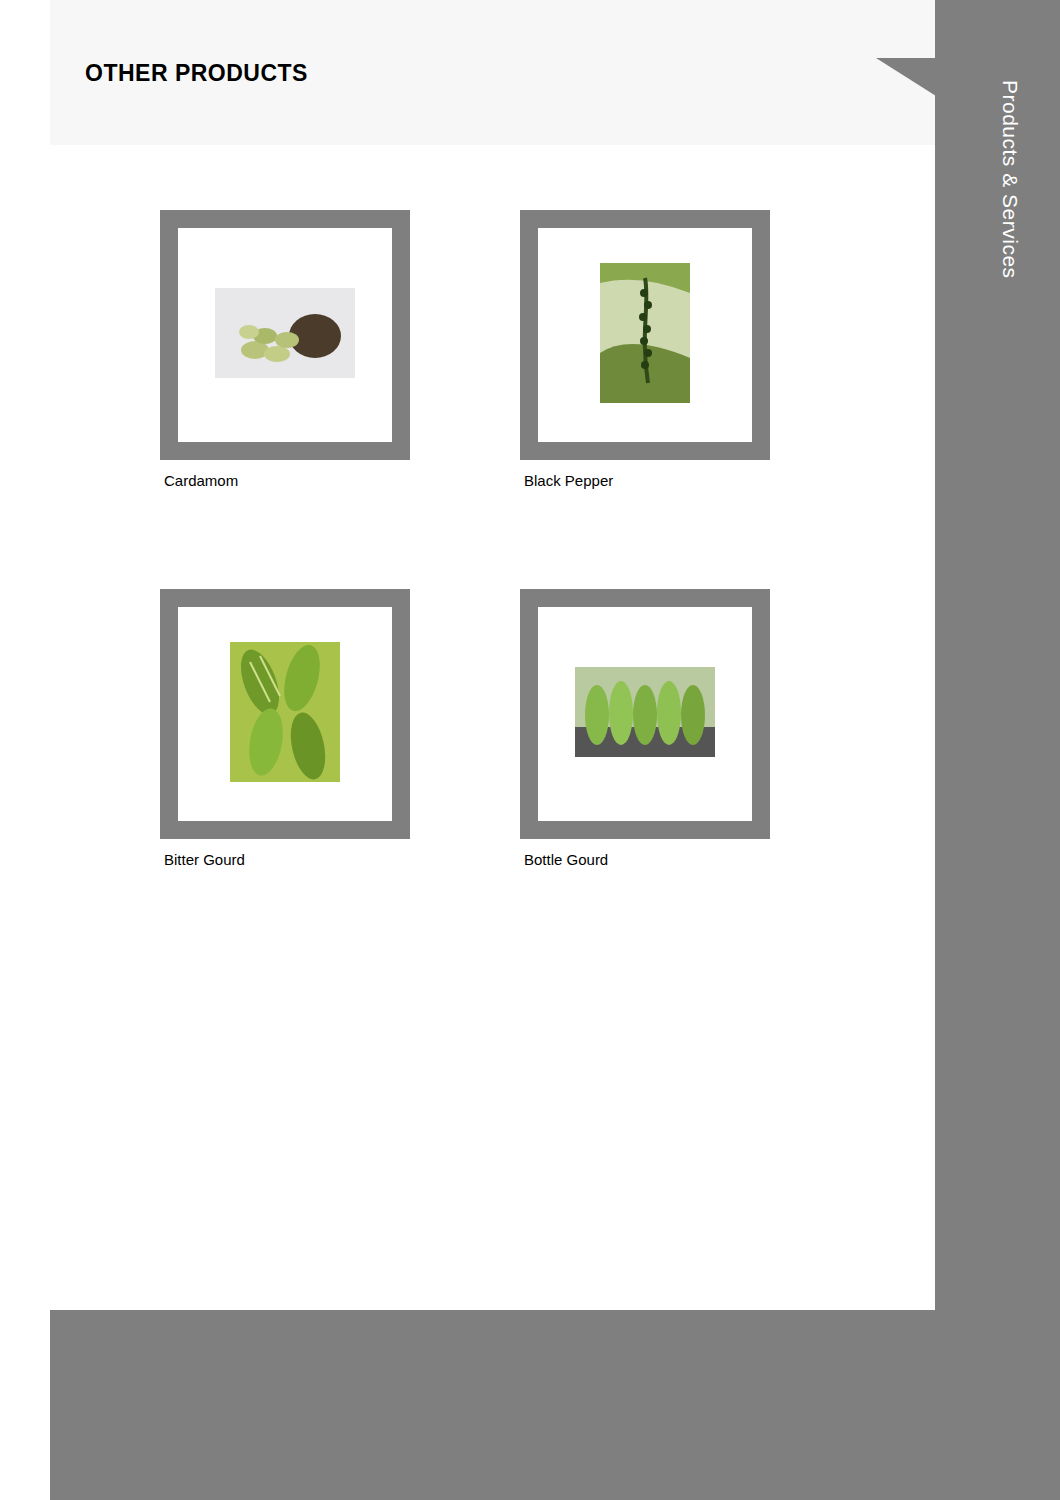Products & Services
OTHER PRODUCTS
Cardamom
Black Pepper
Bitter Gourd
Bottle Gourd